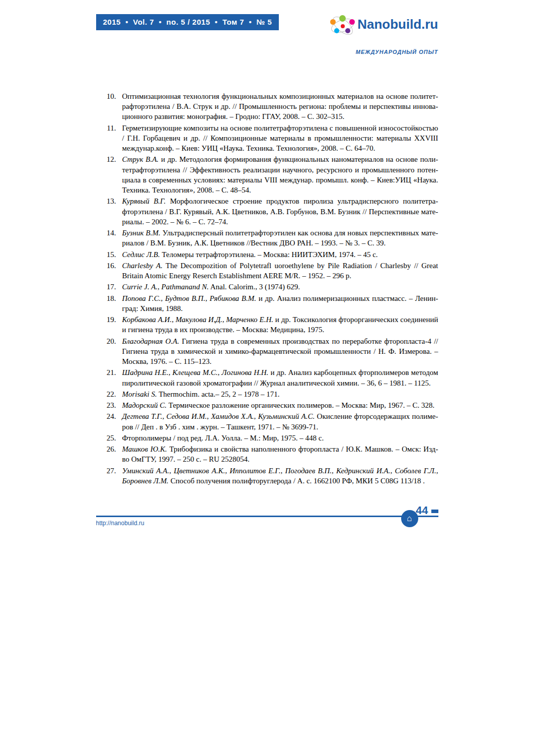2015 • Vol. 7 • no. 5 / 2015 • Том 7 • № 5
Nanobuild.ru
МЕЖДУНАРОДНЫЙ ОПЫТ
Оптимизационная технология функциональных композиционных материалов на основе политетрафторэтилена / В.А. Струк и др. // Промышленность региона: проблемы и перспективы инновационного развития: монография. – Гродно: ГГАУ, 2008. – С. 302–315.
Герметизирующие композиты на основе политетрафторэтилена с повышенной износостойкостью / Г.Н. Горбацевич и др. // Композиционные материалы в промышленности: материалы XXVIII междунар.конф. – Киев: УИЦ «Наука. Техника. Технология», 2008. – С. 64–70.
Струк В.А. и др. Методология формирования функциональных наноматериалов на основе политетрафторэтилена // Эффективность реализации научного, ресурсного и промышленного потенциала в современных условиях: материалы VIII междунар. промышл. конф. – Киев:УИЦ «Наука. Техника. Технология», 2008. – С. 48–54.
Курявый В.Г. Морфологическое строение продуктов пиролиза ультрадисперсного политетрафторэтилена / В.Г. Курявый, А.К. Цветников, А.В. Горбунов, В.М. Бузник // Перспективные материалы. – 2002. – № 6. – С. 72–74.
Бузник В.М. Ультрадисперсный политетрафторэтилен как основа для новых перспективных материалов / В.М. Бузник, А.К. Цветников //Вестник ДВО РАН. – 1993. – № 3. – С. 39.
Седлис Л.В. Теломеры тетрафторэтилена. – Москва: НИИТЭХИМ, 1974. – 45 с.
Charlesby A. The Decompozition of Polytetrafl uoroethylene by Pile Radiation / Charlesby // Great Britain Atomic Energy Reserch Establishment AERE M/R. – 1952. – 296 p.
Currie J. A., Pathmanand N. Anal. Calorim., 3 (1974) 629.
Попова Г.С., Будтов В.П., Рябикова В.М. и др. Анализ полимеризационных пластмасс. – Ленинград: Химия, 1988.
Корбакова А.И., Макулова И,Д., Марченко Е.Н. и др. Токсикология фторорганических соединений и гигиена труда в их производстве. – Москва: Медицина, 1975.
Благодарная О.А. Гигиена труда в современных производствах по переработке фторопласта-4 // Гигиена труда в химической и химико-фармацевтической промышленности / Н. Ф. Измерова. – Москва, 1976. – С. 115–123.
Шадрина Н.Е., Клещева М.С., Логинова Н.Н. и др. Анализ карбоцепных фторполимеров методом пиролитической газовой хроматографии // Журнал аналитической химии. – 36, 6 – 1981. – 1125.
Morisaki S. Thermochim. acta.– 25, 2 – 1978 – 171.
Мадорский С. Термическое разложение органических полимеров. – Москва: Мир, 1967. – С. 328.
Дегтева Т.Г., Седова И.М., Хамидов Х.А., Кузьминский А.С. Окисление фторсодержащих полимеров // Деп . в Узб . хим . журн. – Ташкент, 1971. – № 3699-71.
Фторполимеры / под ред. Л.А. Уолла. – М.: Мир, 1975. – 448 с.
Машков Ю.К. Трибофизика и свойства наполненного фторопласта / Ю.К. Машков. – Омск: Изд-во ОмГТУ, 1997. – 250 с. – RU 2528054.
Уминский А.А., Цветников А.К., Ипполитов Е.Г., Погодаев В.П., Кедринский И.А., Соболев Г.Л., Боровнев Л.М. Способ получения полифторуглерода / А. с. 1662100 РФ, МКИ 5 C08G 113/18 .
44
http://nanobuild.ru
⌂